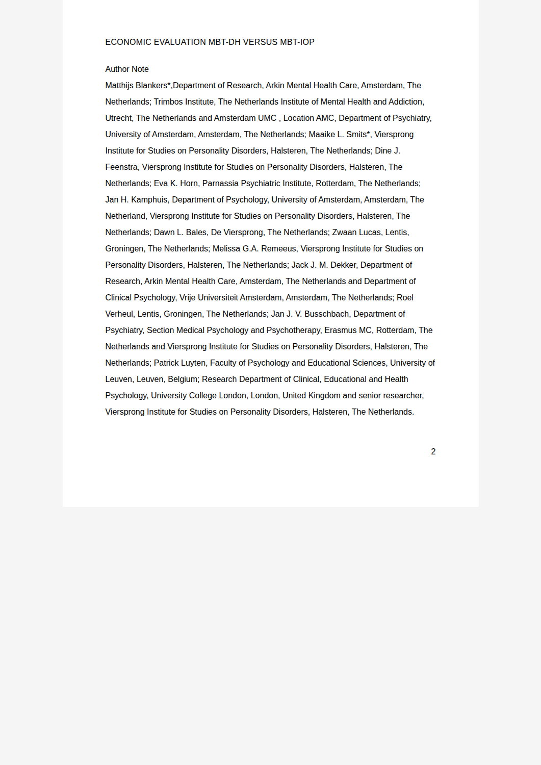ECONOMIC EVALUATION MBT-DH VERSUS MBT-IOP
Author Note
Matthijs Blankers*,Department of Research, Arkin Mental Health Care, Amsterdam, The Netherlands; Trimbos Institute, The Netherlands Institute of Mental Health and Addiction, Utrecht, The Netherlands and Amsterdam UMC , Location AMC, Department of Psychiatry, University of Amsterdam, Amsterdam, The Netherlands; Maaike L. Smits*, Viersprong Institute for Studies on Personality Disorders, Halsteren, The Netherlands; Dine J. Feenstra, Viersprong Institute for Studies on Personality Disorders, Halsteren, The Netherlands; Eva K. Horn, Parnassia Psychiatric Institute, Rotterdam, The Netherlands; Jan H. Kamphuis, Department of Psychology, University of Amsterdam, Amsterdam, The Netherland, Viersprong Institute for Studies on Personality Disorders, Halsteren, The Netherlands; Dawn L. Bales, De Viersprong, The Netherlands; Zwaan Lucas, Lentis, Groningen, The Netherlands; Melissa G.A. Remeeus, Viersprong Institute for Studies on Personality Disorders, Halsteren, The Netherlands; Jack J. M. Dekker, Department of Research, Arkin Mental Health Care, Amsterdam, The Netherlands and Department of Clinical Psychology, Vrije Universiteit Amsterdam, Amsterdam, The Netherlands; Roel Verheul, Lentis, Groningen, The Netherlands; Jan J. V. Busschbach, Department of Psychiatry, Section Medical Psychology and Psychotherapy, Erasmus MC, Rotterdam, The Netherlands and Viersprong Institute for Studies on Personality Disorders, Halsteren, The Netherlands; Patrick Luyten, Faculty of Psychology and Educational Sciences, University of Leuven, Leuven, Belgium; Research Department of Clinical, Educational and Health Psychology, University College London, London, United Kingdom and senior researcher, Viersprong Institute for Studies on Personality Disorders, Halsteren, The Netherlands.
2